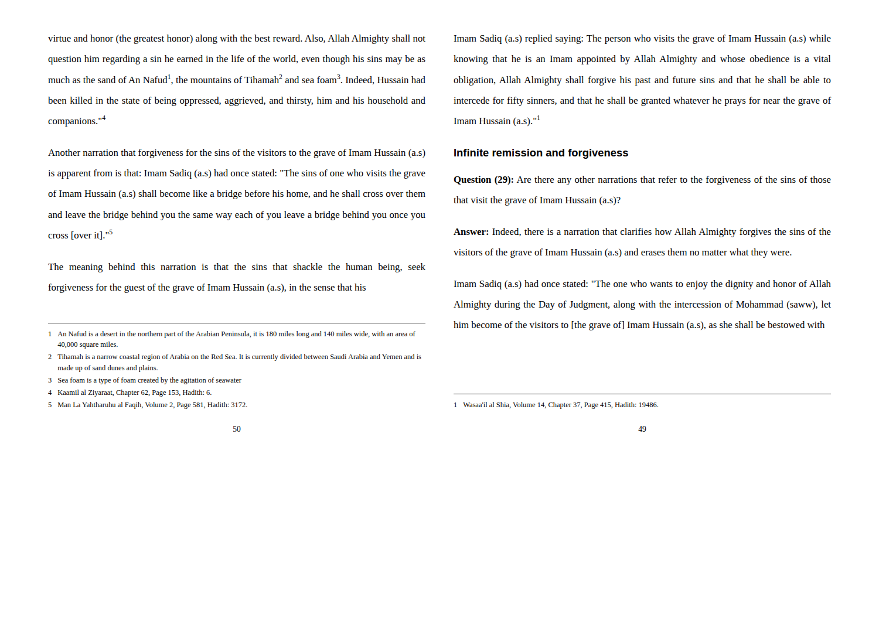virtue and honor (the greatest honor) along with the best reward. Also, Allah Almighty shall not question him regarding a sin he earned in the life of the world, even though his sins may be as much as the sand of An Nafud1, the mountains of Tihamah2 and sea foam3. Indeed, Hussain had been killed in the state of being oppressed, aggrieved, and thirsty, him and his household and companions."4
Another narration that forgiveness for the sins of the visitors to the grave of Imam Hussain (a.s) is apparent from is that: Imam Sadiq (a.s) had once stated: "The sins of one who visits the grave of Imam Hussain (a.s) shall become like a bridge before his home, and he shall cross over them and leave the bridge behind you the same way each of you leave a bridge behind you once you cross [over it]."5
The meaning behind this narration is that the sins that shackle the human being, seek forgiveness for the guest of the grave of Imam Hussain (a.s), in the sense that his
An Nafud is a desert in the northern part of the Arabian Peninsula, it is 180 miles long and 140 miles wide, with an area of 40,000 square miles.
Tihamah is a narrow coastal region of Arabia on the Red Sea. It is currently divided between Saudi Arabia and Yemen and is made up of sand dunes and plains.
Sea foam is a type of foam created by the agitation of seawater
Kaamil al Ziyaraat, Chapter 62, Page 153, Hadith: 6.
Man La Yahtharuhu al Faqih, Volume 2, Page 581, Hadith: 3172.
50
Imam Sadiq (a.s) replied saying: The person who visits the grave of Imam Hussain (a.s) while knowing that he is an Imam appointed by Allah Almighty and whose obedience is a vital obligation, Allah Almighty shall forgive his past and future sins and that he shall be able to intercede for fifty sinners, and that he shall be granted whatever he prays for near the grave of Imam Hussain (a.s)."1
Infinite remission and forgiveness
Question (29): Are there any other narrations that refer to the forgiveness of the sins of those that visit the grave of Imam Hussain (a.s)?
Answer: Indeed, there is a narration that clarifies how Allah Almighty forgives the sins of the visitors of the grave of Imam Hussain (a.s) and erases them no matter what they were.
Imam Sadiq (a.s) had once stated: "The one who wants to enjoy the dignity and honor of Allah Almighty during the Day of Judgment, along with the intercession of Mohammad (saww), let him become of the visitors to [the grave of] Imam Hussain (a.s), as she shall be bestowed with
Wasaa'il al Shia, Volume 14, Chapter 37, Page 415, Hadith: 19486.
49